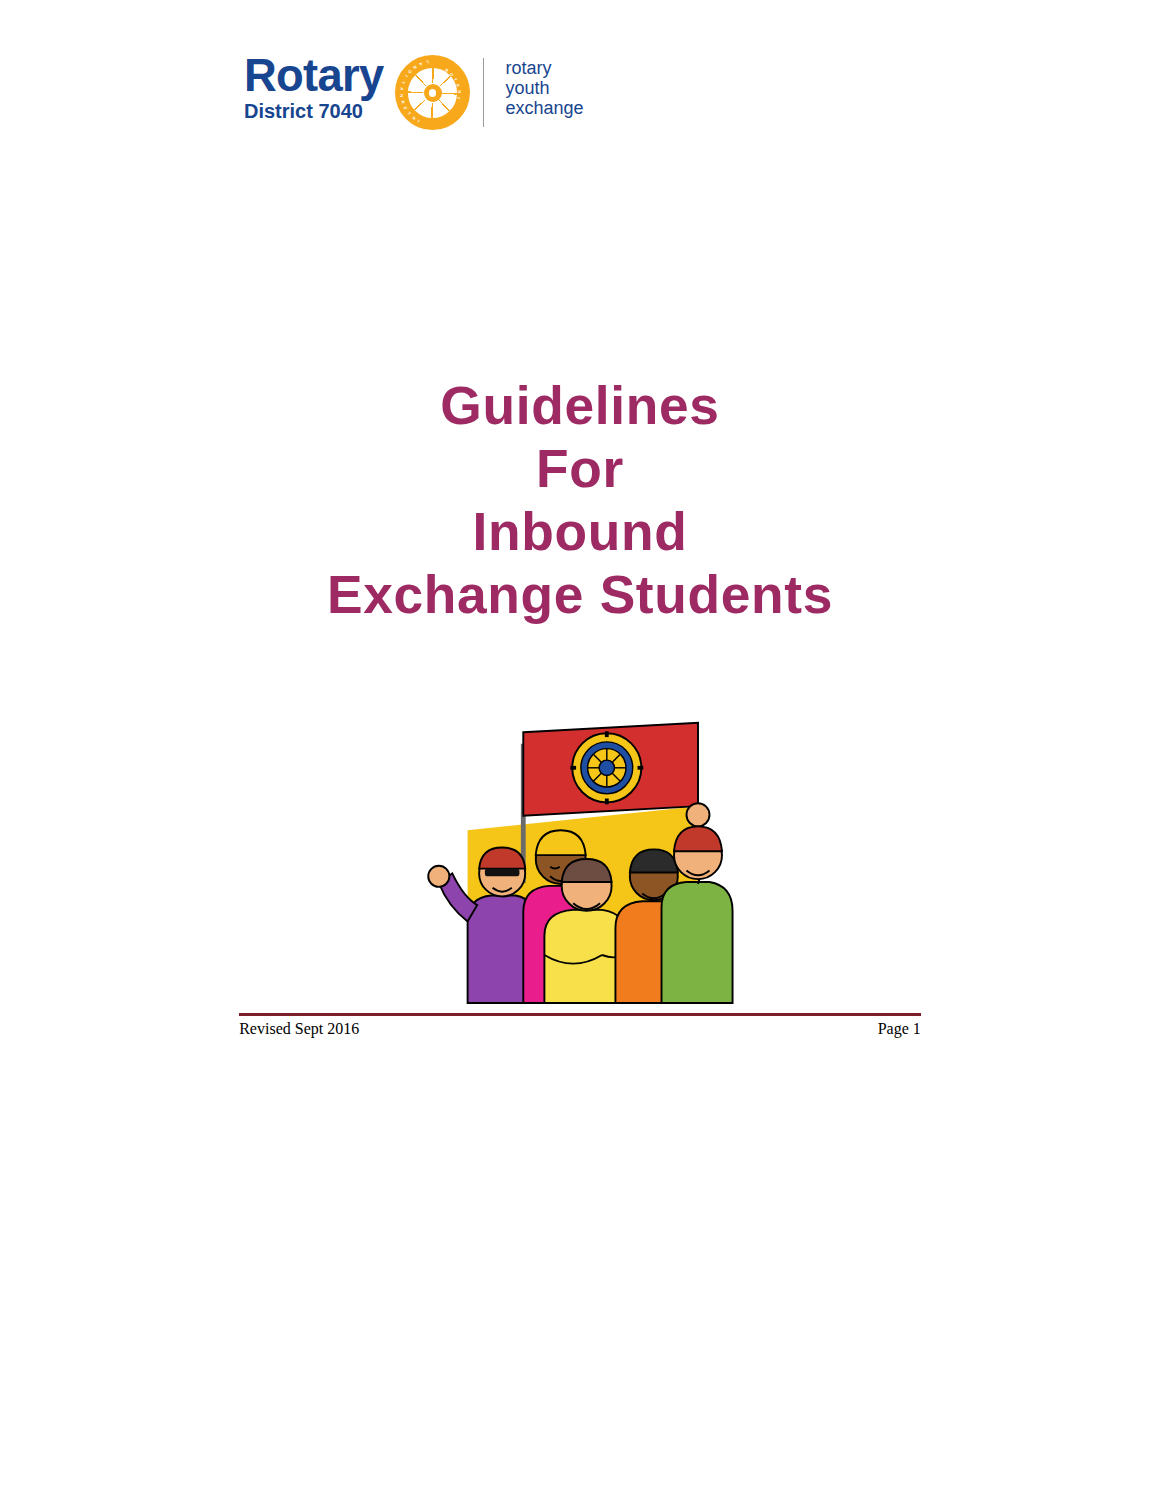Rotary District 7040
R O T A R Y I N T E R N A T I O N A L
rotary
youth
exchange
Guidelines
For
Inbound
Exchange Students
Revised Sept 2016 Page 1